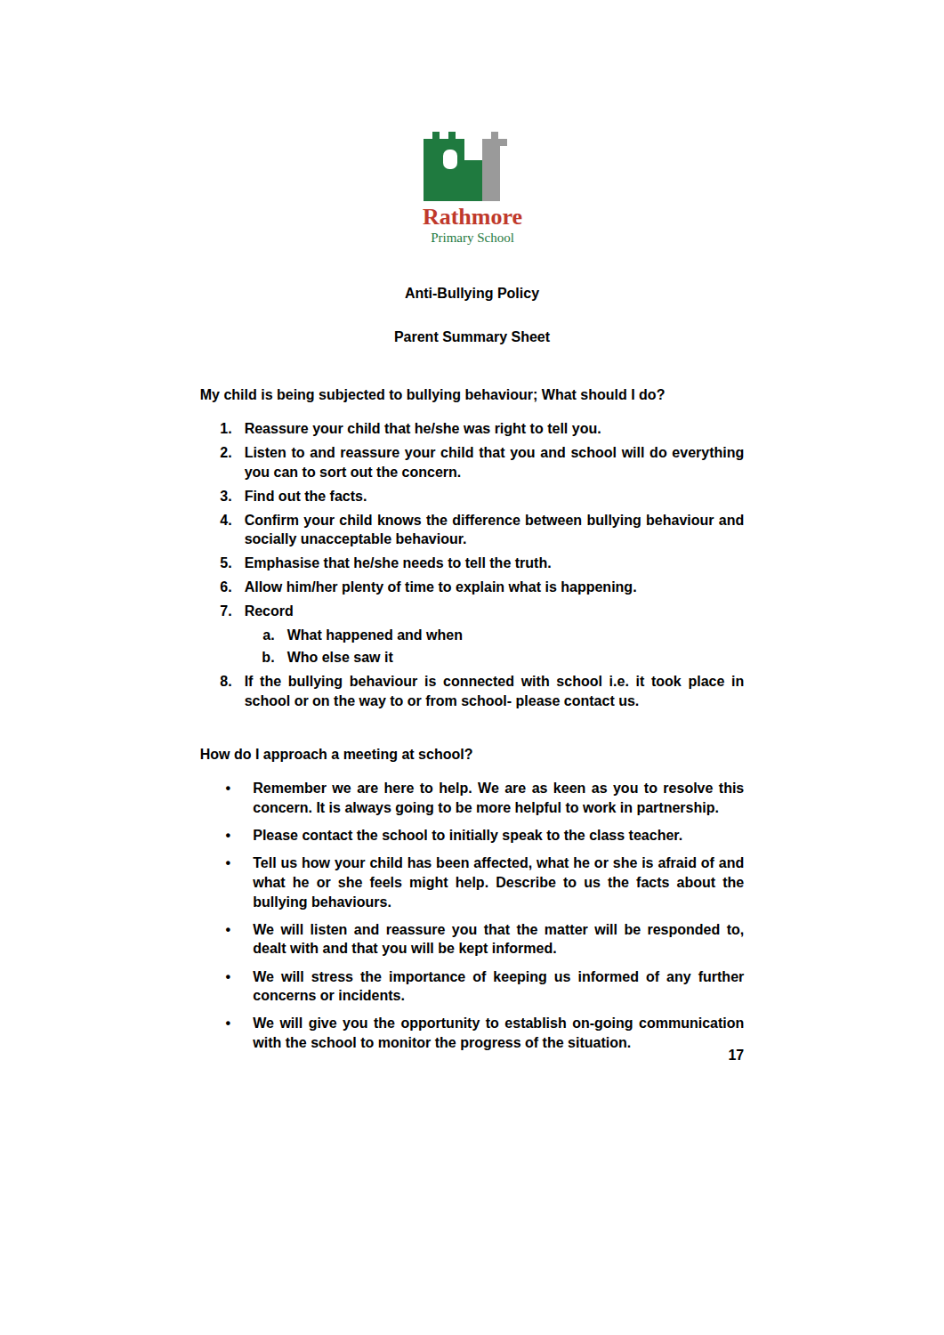Rathmore Primary School
Anti-Bullying Policy
Parent Summary Sheet
My child is being subjected to bullying behaviour; What should I do?
Reassure your child that he/she was right to tell you.
Listen to and reassure your child that you and school will do everything you can to sort out the concern.
Find out the facts.
Confirm your child knows the difference between bullying behaviour and socially unacceptable behaviour.
Emphasise that he/she needs to tell the truth.
Allow him/her plenty of time to explain what is happening.
Record
What happened and when
Who else saw it
If the bullying behaviour is connected with school i.e. it took place in school or on the way to or from school- please contact us.
How do I approach a meeting at school?
Remember we are here to help. We are as keen as you to resolve this concern. It is always going to be more helpful to work in partnership.
Please contact the school to initially speak to the class teacher.
Tell us how your child has been affected, what he or she is afraid of and what he or she feels might help. Describe to us the facts about the bullying behaviours.
We will listen and reassure you that the matter will be responded to, dealt with and that you will be kept informed.
We will stress the importance of keeping us informed of any further concerns or incidents.
We will give you the opportunity to establish on-going communication with the school to monitor the progress of the situation.
17